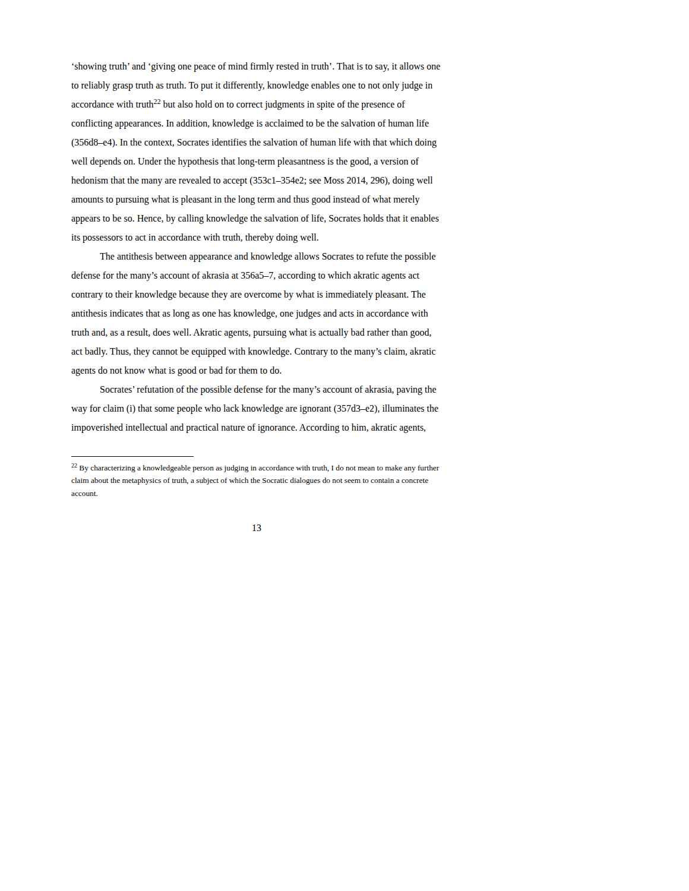‘showing truth’ and ‘giving one peace of mind firmly rested in truth’. That is to say, it allows one to reliably grasp truth as truth. To put it differently, knowledge enables one to not only judge in accordance with truth22 but also hold on to correct judgments in spite of the presence of conflicting appearances. In addition, knowledge is acclaimed to be the salvation of human life (356d8–e4). In the context, Socrates identifies the salvation of human life with that which doing well depends on. Under the hypothesis that long-term pleasantness is the good, a version of hedonism that the many are revealed to accept (353c1–354e2; see Moss 2014, 296), doing well amounts to pursuing what is pleasant in the long term and thus good instead of what merely appears to be so. Hence, by calling knowledge the salvation of life, Socrates holds that it enables its possessors to act in accordance with truth, thereby doing well.
The antithesis between appearance and knowledge allows Socrates to refute the possible defense for the many’s account of akrasia at 356a5–7, according to which akratic agents act contrary to their knowledge because they are overcome by what is immediately pleasant. The antithesis indicates that as long as one has knowledge, one judges and acts in accordance with truth and, as a result, does well. Akratic agents, pursuing what is actually bad rather than good, act badly. Thus, they cannot be equipped with knowledge. Contrary to the many’s claim, akratic agents do not know what is good or bad for them to do.
Socrates’ refutation of the possible defense for the many’s account of akrasia, paving the way for claim (i) that some people who lack knowledge are ignorant (357d3–e2), illuminates the impoverished intellectual and practical nature of ignorance. According to him, akratic agents,
22 By characterizing a knowledgeable person as judging in accordance with truth, I do not mean to make any further claim about the metaphysics of truth, a subject of which the Socratic dialogues do not seem to contain a concrete account.
13